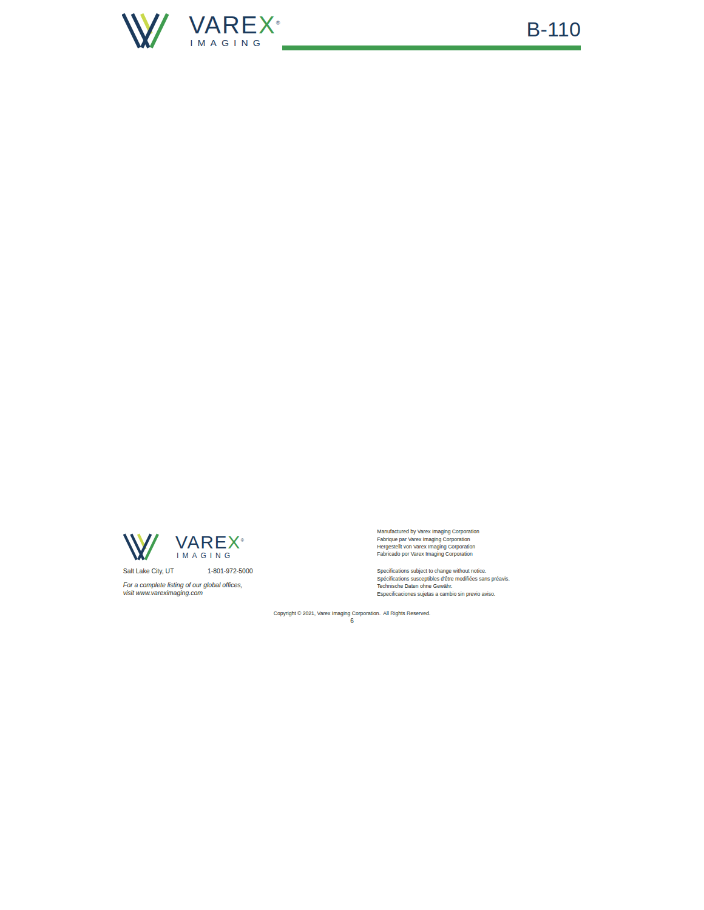VAREX®
IMAGING
B-110
VAREX®
IMAGING
Salt Lake City, UT 1-801-972-5000
For a complete listing of our global offices,
visit www.vareximaging.com
Manufactured by Varex Imaging Corporation
Fabrique par Varex Imaging Corporation
Hergestellt von Varex Imaging Corporation
Fabricado por Varex Imaging Corporation
Specifications subject to change without notice.
Spécifications susceptibles d'être modifiées sans préavis.
Technische Daten ohne Gewähr.
Especificaciones sujetas a cambio sin previo aviso.
Copyright © 2021, Varex Imaging Corporation. All Rights Reserved.
6